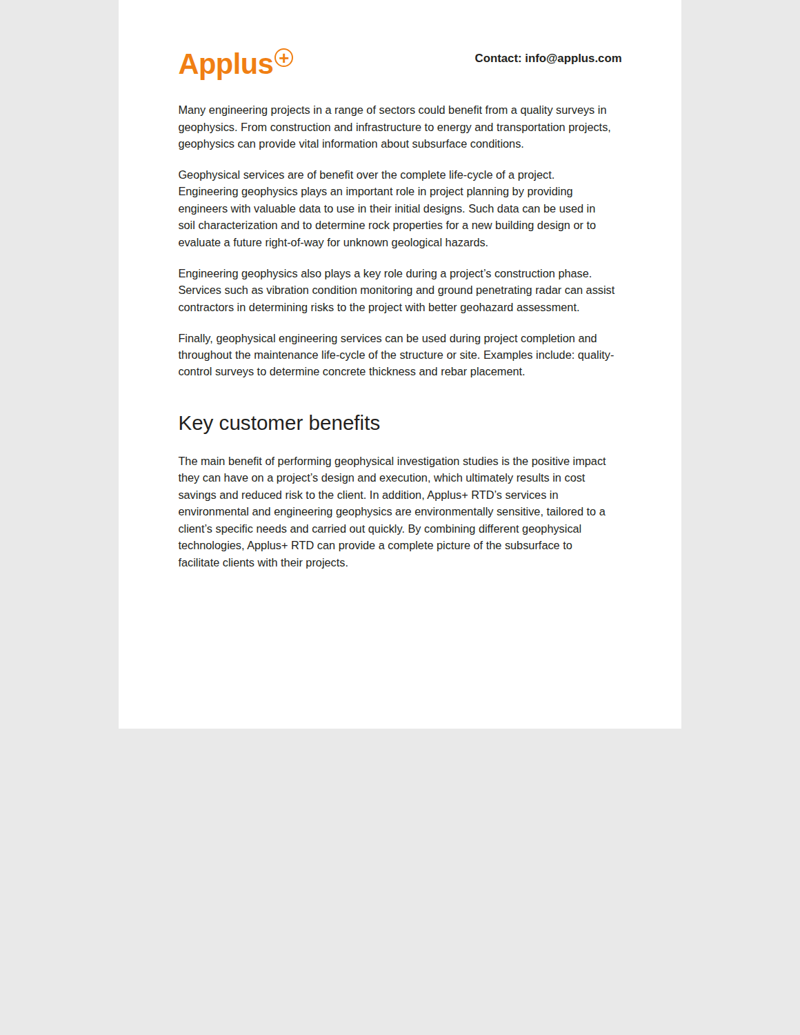Applus+
Contact: info@applus.com
Many engineering projects in a range of sectors could benefit from a quality surveys in geophysics. From construction and infrastructure to energy and transportation projects, geophysics can provide vital information about subsurface conditions.
Geophysical services are of benefit over the complete life-cycle of a project. Engineering geophysics plays an important role in project planning by providing engineers with valuable data to use in their initial designs. Such data can be used in soil characterization and to determine rock properties for a new building design or to evaluate a future right-of-way for unknown geological hazards.
Engineering geophysics also plays a key role during a project’s construction phase. Services such as vibration condition monitoring and ground penetrating radar can assist contractors in determining risks to the project with better geohazard assessment.
Finally, geophysical engineering services can be used during project completion and throughout the maintenance life-cycle of the structure or site. Examples include: quality-control surveys to determine concrete thickness and rebar placement.
Key customer benefits
The main benefit of performing geophysical investigation studies is the positive impact they can have on a project’s design and execution, which ultimately results in cost savings and reduced risk to the client. In addition, Applus+ RTD’s services in environmental and engineering geophysics are environmentally sensitive, tailored to a client’s specific needs and carried out quickly. By combining different geophysical technologies, Applus+ RTD can provide a complete picture of the subsurface to facilitate clients with their projects.